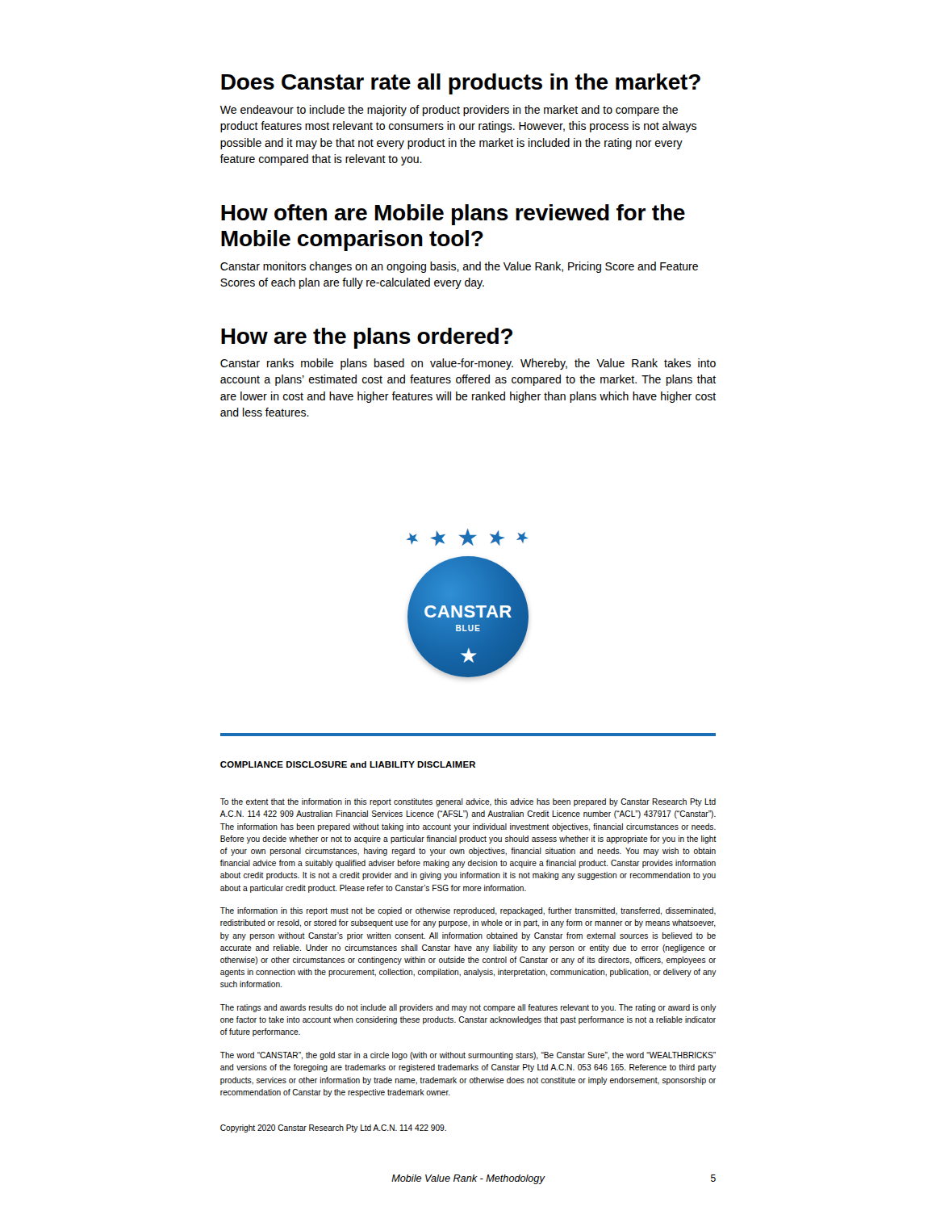Does Canstar rate all products in the market?
We endeavour to include the majority of product providers in the market and to compare the product features most relevant to consumers in our ratings. However, this process is not always possible and it may be that not every product in the market is included in the rating nor every feature compared that is relevant to you.
How often are Mobile plans reviewed for the Mobile comparison tool?
Canstar monitors changes on an ongoing basis, and the Value Rank, Pricing Score and Feature Scores of each plan are fully re-calculated every day.
How are the plans ordered?
Canstar ranks mobile plans based on value-for-money. Whereby, the Value Rank takes into account a plans’ estimated cost and features offered as compared to the market. The plans that are lower in cost and have higher features will be ranked higher than plans which have higher cost and less features.
★ ★ ★ ★ ★
CANSTAR
BLUE
★
COMPLIANCE DISCLOSURE and LIABILITY DISCLAIMER
To the extent that the information in this report constitutes general advice, this advice has been prepared by Canstar Research Pty Ltd A.C.N. 114 422 909 Australian Financial Services Licence (“AFSL”) and Australian Credit Licence number (“ACL”) 437917 (“Canstar”). The information has been prepared without taking into account your individual investment objectives, financial circumstances or needs. Before you decide whether or not to acquire a particular financial product you should assess whether it is appropriate for you in the light of your own personal circumstances, having regard to your own objectives, financial situation and needs. You may wish to obtain financial advice from a suitably qualified adviser before making any decision to acquire a financial product. Canstar provides information about credit products. It is not a credit provider and in giving you information it is not making any suggestion or recommendation to you about a particular credit product. Please refer to Canstar’s FSG for more information.
The information in this report must not be copied or otherwise reproduced, repackaged, further transmitted, transferred, disseminated, redistributed or resold, or stored for subsequent use for any purpose, in whole or in part, in any form or manner or by means whatsoever, by any person without Canstar’s prior written consent. All information obtained by Canstar from external sources is believed to be accurate and reliable. Under no circumstances shall Canstar have any liability to any person or entity due to error (negligence or otherwise) or other circumstances or contingency within or outside the control of Canstar or any of its directors, officers, employees or agents in connection with the procurement, collection, compilation, analysis, interpretation, communication, publication, or delivery of any such information.
The ratings and awards results do not include all providers and may not compare all features relevant to you. The rating or award is only one factor to take into account when considering these products. Canstar acknowledges that past performance is not a reliable indicator of future performance.
The word “CANSTAR”, the gold star in a circle logo (with or without surmounting stars), “Be Canstar Sure”, the word “WEALTHBRICKS” and versions of the foregoing are trademarks or registered trademarks of Canstar Pty Ltd A.C.N. 053 646 165. Reference to third party products, services or other information by trade name, trademark or otherwise does not constitute or imply endorsement, sponsorship or recommendation of Canstar by the respective trademark owner.
Copyright 2020 Canstar Research Pty Ltd A.C.N. 114 422 909.
Mobile Value Rank - Methodology 5